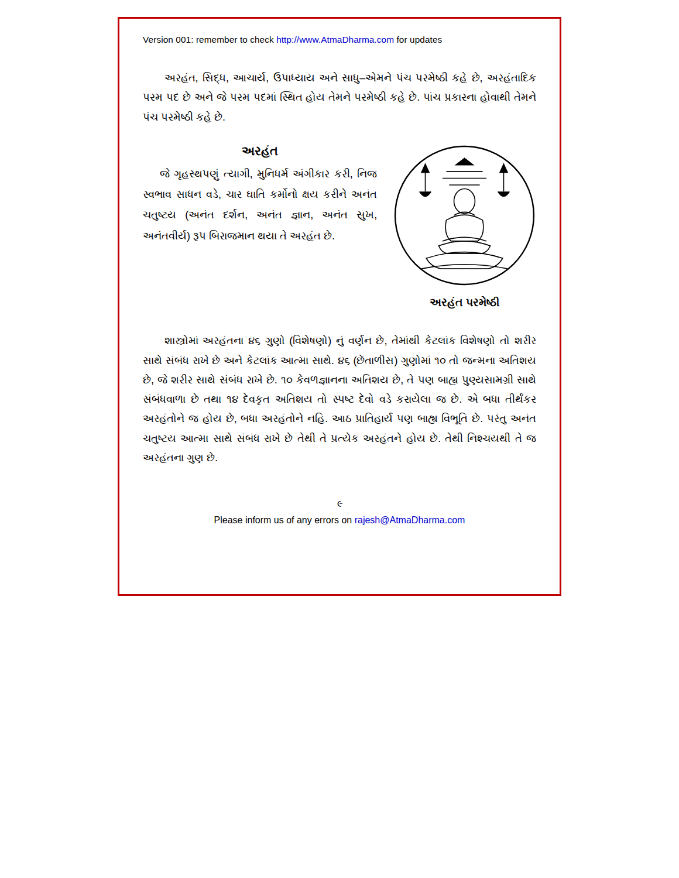Version 001: remember to check http://www.AtmaDharma.com for updates
અરહંત, સિદ્ધ, આચાર્ય, ઉપાધ્યાય અને સાધુ–એમને પંચ પરમેષ્ઠી કહે છે, અરહંતાદિક પરમ પદ છે અને જે પરમ પદમાં સ્થિત હોય તેમને પરમેષ્ઠી કહે છે. પાંચ પ્રકારના હોવાથી તેમને પંચ પરમેષ્ઠી કહે છે.
અરહંત પરમેષ્ઠી
અરહંત
જે ગૃહસ્થપણું ત્યાગી, મુનિધર્મ અંગીકાર કરી, નિજ સ્વભાવ સાધન વડે, ચાર ઘાતિ કર્મોનો ક્ષય કરીને અનંત ચતુષ્ટય (અનંત દર્શન, અનંત જ્ઞાન, અનંત સુખ, અનંતવીર્ય) રૂપ બિરાજમાન થયા તે અરહંત છે.
શાસ્ત્રોમાં અરહંતના ૪૬ ગુણો (વિશેષણો) નું વર્ણન છે, તેમાંથી કેટલાંક વિશેષણો તો શરીર સાથે સંબંધ રાખે છે અને કેટલાંક આત્મા સાથે. ૪૬ (છેંતાળીસ) ગુણોમાં ૧૦ તો જન્મના અતિશય છે, જે શરીર સાથે સંબંધ રાખે છે. ૧૦ કેવળજ્ઞાનના અતિશય છે, તે પણ બાહ્ય પુણ્યસામગ્રી સાથે સંબંધવાળા છે તથા ૧૪ દેવકૃત અતિશય તો સ્પષ્ટ દેવો વડે કરાયેલા જ છે. એ બધા તીર્થંકર અરહંતોને જ હોય છે, બધા અરહંતોને નહિ. આઠ પ્રાતિહાર્ય પણ બાહ્ય વિભૂતિ છે. પરંતુ અનંત ચતુષ્ટય આત્મા સાથે સંબંધ રાખે છે તેથી તે પ્રત્યેક અરહંતને હોય છે. તેથી નિશ્ચયથી તે જ અરહંતના ગુણ છે.
૯
Please inform us of any errors on rajesh@AtmaDharma.com